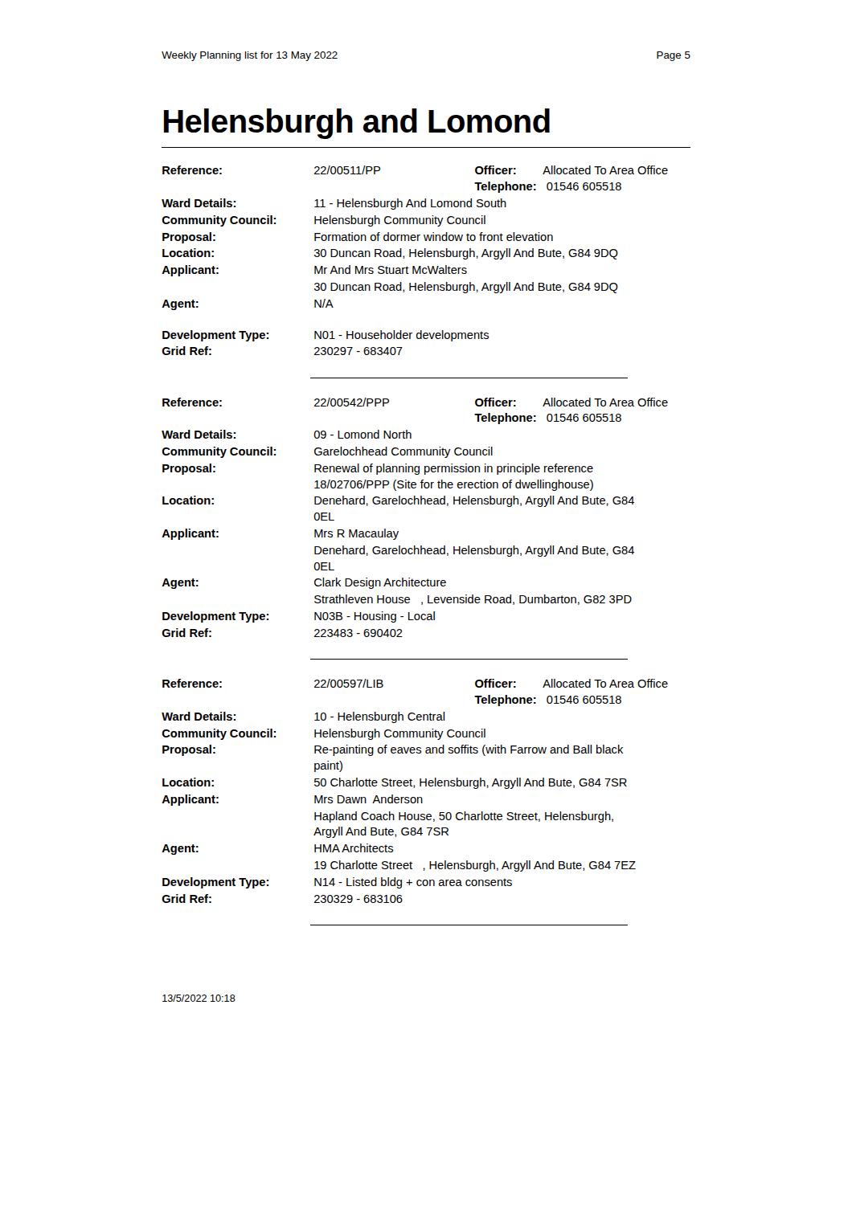Weekly Planning list for 13 May 2022 Page 5
Helensburgh and Lomond
| Reference: | 22/00511/PP Officer: Allocated To Area Office Telephone: 01546 605518 |
| Ward Details: | 11 - Helensburgh And Lomond South |
| Community Council: | Helensburgh Community Council |
| Proposal: | Formation of dormer window to front elevation |
| Location: | 30 Duncan Road, Helensburgh, Argyll And Bute, G84 9DQ |
| Applicant: | Mr And Mrs Stuart McWalters |
| | 30 Duncan Road, Helensburgh, Argyll And Bute, G84 9DQ |
| Agent: | N/A |
| Development Type: | N01 - Householder developments |
| Grid Ref: | 230297 - 683407 |
| Reference: | 22/00542/PPP Officer: Allocated To Area Office Telephone: 01546 605518 |
| Ward Details: | 09 - Lomond North |
| Community Council: | Garelochhead Community Council |
| Proposal: | Renewal of planning permission in principle reference 18/02706/PPP (Site for the erection of dwellinghouse) |
| Location: | Denehard, Garelochhead, Helensburgh, Argyll And Bute, G84 0EL |
| Applicant: | Mrs R Macaulay |
| | Denehard, Garelochhead, Helensburgh, Argyll And Bute, G84 0EL |
| Agent: | Clark Design Architecture |
| | Strathleven House , Levenside Road, Dumbarton, G82 3PD |
| Development Type: | N03B - Housing - Local |
| Grid Ref: | 223483 - 690402 |
| Reference: | 22/00597/LIB Officer: Allocated To Area Office Telephone: 01546 605518 |
| Ward Details: | 10 - Helensburgh Central |
| Community Council: | Helensburgh Community Council |
| Proposal: | Re-painting of eaves and soffits (with Farrow and Ball black paint) |
| Location: | 50 Charlotte Street, Helensburgh, Argyll And Bute, G84 7SR |
| Applicant: | Mrs Dawn Anderson |
| | Hapland Coach House, 50 Charlotte Street, Helensburgh, Argyll And Bute, G84 7SR |
| Agent: | HMA Architects |
| | 19 Charlotte Street , Helensburgh, Argyll And Bute, G84 7EZ |
| Development Type: | N14 - Listed bldg + con area consents |
| Grid Ref: | 230329 - 683106 |
13/5/2022 10:18